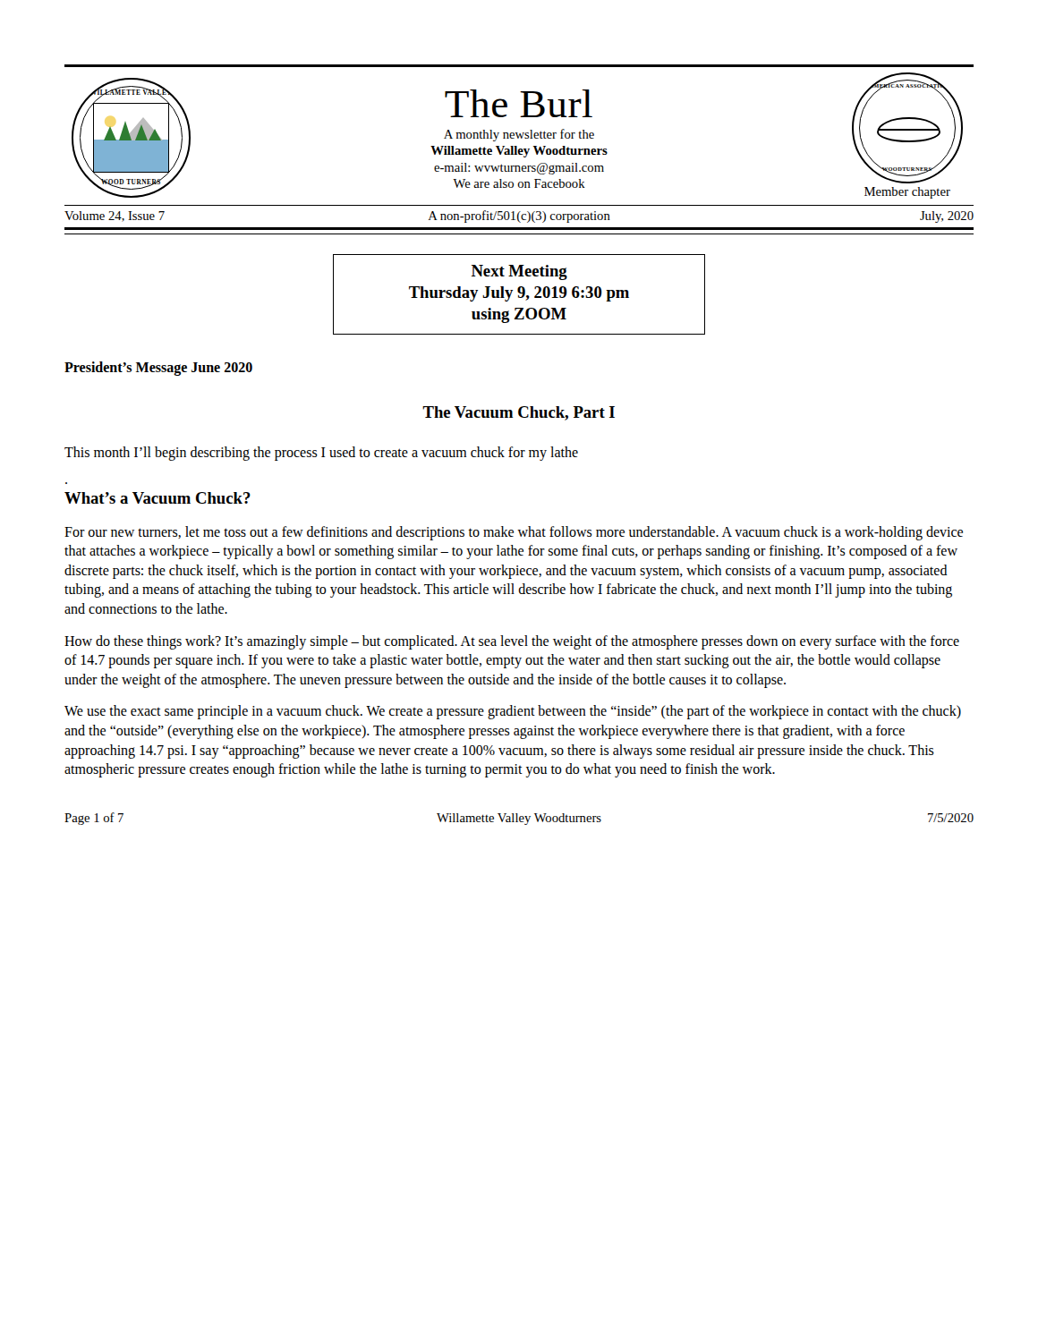| Willamette Valley Wood Turners | The Burl A monthly newsletter for the Willamette Valley Woodturners e-mail: wvwturners@gmail.com We are also on Facebook | The American Association of Woodturners Member chapter |
| Volume 24, Issue 7 | A non-profit/501(c)(3) corporation | July, 2020 |
Next Meeting
Thursday July 9, 2019 6:30 pm
using ZOOM
President’s Message June 2020
The Vacuum Chuck, Part I
This month I’ll begin describing the process I used to create a vacuum chuck for my lathe
.
What’s a Vacuum Chuck?
For our new turners, let me toss out a few definitions and descriptions to make what follows more understandable. A vacuum chuck is a work-holding device that attaches a workpiece – typically a bowl or something similar – to your lathe for some final cuts, or perhaps sanding or finishing. It’s composed of a few discrete parts: the chuck itself, which is the portion in contact with your workpiece, and the vacuum system, which consists of a vacuum pump, associated tubing, and a means of attaching the tubing to your headstock. This article will describe how I fabricate the chuck, and next month I’ll jump into the tubing and connections to the lathe.
How do these things work? It’s amazingly simple – but complicated. At sea level the weight of the atmosphere presses down on every surface with the force of 14.7 pounds per square inch. If you were to take a plastic water bottle, empty out the water and then start sucking out the air, the bottle would collapse under the weight of the atmosphere. The uneven pressure between the outside and the inside of the bottle causes it to collapse.
We use the exact same principle in a vacuum chuck. We create a pressure gradient between the “inside” (the part of the workpiece in contact with the chuck) and the “outside” (everything else on the workpiece). The atmosphere presses against the workpiece everywhere there is that gradient, with a force approaching 14.7 psi. I say “approaching” because we never create a 100% vacuum, so there is always some residual air pressure inside the chuck. This atmospheric pressure creates enough friction while the lathe is turning to permit you to do what you need to finish the work.
| Page 1 of 7 | Willamette Valley Woodturners | 7/5/2020 |